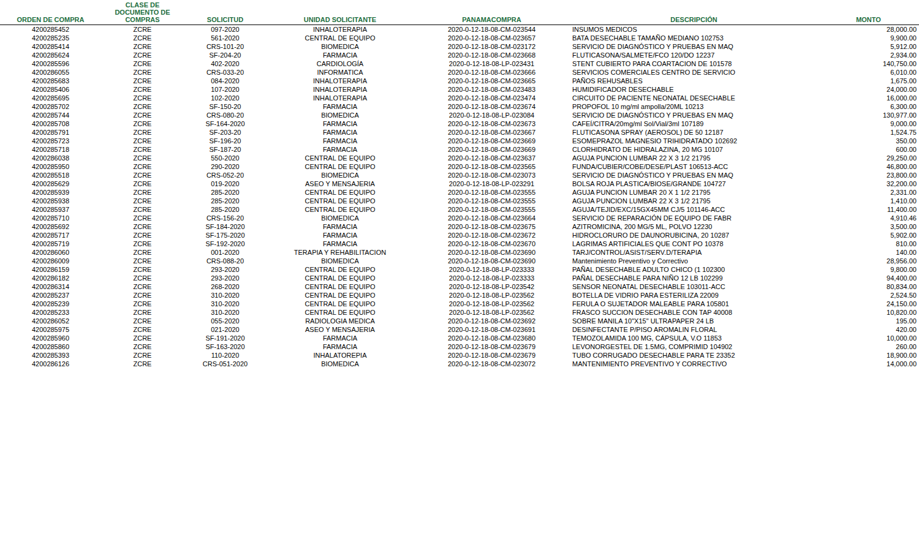| ORDEN DE COMPRA | CLASE DE DOCUMENTO DE COMPRAS | SOLICITUD | UNIDAD SOLICITANTE | PANAMACOMPRA | DESCRIPCIÓN | MONTO |
| --- | --- | --- | --- | --- | --- | --- |
| 4200285452 | ZCRE | 097-2020 | INHALOTERAPIA | 2020-0-12-18-08-CM-023544 | INSUMOS MEDICOS | 28,000.00 |
| 4200285235 | ZCRE | 561-2020 | CENTRAL DE EQUIPO | 2020-0-12-18-08-CM-023657 | BATA DESECHABLE TAMAÑO MEDIANO 102753 | 9,900.00 |
| 4200285414 | ZCRE | CRS-101-20 | BIOMEDICA | 2020-0-12-18-08-CM-023172 | SERVICIO DE DIAGNÓSTICO Y PRUEBAS EN MAQ | 5,912.00 |
| 4200285624 | ZCRE | SF-204-20 | FARMACIA | 2020-0-12-18-08-CM-023668 | FLUTICASONA/SALMETE/FCO 120/DO 12237 | 2,934.00 |
| 4200285596 | ZCRE | 402-2020 | CARDIOLOGÍA | 2020-0-12-18-08-LP-023431 | STENT CUBIERTO PARA COARTACION DE 101578 | 140,750.00 |
| 4200286055 | ZCRE | CRS-033-20 | INFORMATICA | 2020-0-12-18-08-CM-023666 | SERVICIOS COMERCIALES CENTRO DE SERVICIO | 6,010.00 |
| 4200285683 | ZCRE | 084-2020 | INHALOTERAPIA | 2020-0-12-18-08-CM-023665 | PAÑOS REHUSABLES | 1,675.00 |
| 4200285406 | ZCRE | 107-2020 | INHALOTERAPIA | 2020-0-12-18-08-CM-023483 | HUMIDIFICADOR DESECHABLE | 24,000.00 |
| 4200285695 | ZCRE | 102-2020 | INHALOTERAPIA | 2020-0-12-18-08-CM-023474 | CIRCUITO DE PACIENTE NEONATAL DESECHABLE | 16,000.00 |
| 4200285702 | ZCRE | SF-150-20 | FARMACIA | 2020-0-12-18-08-CM-023674 | PROPOFOL 10 mg/ml ampolla/20ML 10213 | 6,300.00 |
| 4200285744 | ZCRE | CRS-080-20 | BIOMEDICA | 2020-0-12-18-08-LP-023084 | SERVICIO DE DIAGNÓSTICO Y PRUEBAS EN MAQ | 130,977.00 |
| 4200285708 | ZCRE | SF-164-2020 | FARMACIA | 2020-0-12-18-08-CM-023673 | CAFEÍ/CITRA/20mg/ml Sol/Vial/3ml 107189 | 9,000.00 |
| 4200285791 | ZCRE | SF-203-20 | FARMACIA | 2020-0-12-18-08-CM-023667 | FLUTICASONA SPRAY (AEROSOL) DE 50 12187 | 1,524.75 |
| 4200285723 | ZCRE | SF-196-20 | FARMACIA | 2020-0-12-18-08-CM-023669 | ESOMEPRAZOL MAGNESIO TRIHIDRATADO 102692 | 350.00 |
| 4200285718 | ZCRE | SF-187-20 | FARMACIA | 2020-0-12-18-08-CM-023669 | CLORHIDRATO DE HIDRALAZINA, 20 MG 10107 | 600.00 |
| 4200286038 | ZCRE | 550-2020 | CENTRAL DE EQUIPO | 2020-0-12-18-08-CM-023637 | AGUJA PUNCION LUMBAR 22 X 3 1/2 21795 | 29,250.00 |
| 4200285950 | ZCRE | 290-2020 | CENTRAL DE EQUIPO | 2020-0-12-18-08-CM-023565 | FUNDA/CUBIER/COBE/DESE/PLAST 106513-ACC | 46,800.00 |
| 4200285518 | ZCRE | CRS-052-20 | BIOMEDICA | 2020-0-12-18-08-CM-023073 | SERVICIO DE DIAGNÓSTICO Y PRUEBAS EN MAQ | 23,800.00 |
| 4200285629 | ZCRE | 019-2020 | ASEO Y MENSAJERIA | 2020-0-12-18-08-LP-023291 | BOLSA ROJA PLASTICA/BIOSE/GRANDE 104727 | 32,200.00 |
| 4200285939 | ZCRE | 285-2020 | CENTRAL DE EQUIPO | 2020-0-12-18-08-CM-023555 | AGUJA PUNCION LUMBAR 20 X 1 1/2 21795 | 2,331.00 |
| 4200285938 | ZCRE | 285-2020 | CENTRAL DE EQUIPO | 2020-0-12-18-08-CM-023555 | AGUJA PUNCION LUMBAR 22 X 3 1/2 21795 | 1,410.00 |
| 4200285937 | ZCRE | 285-2020 | CENTRAL DE EQUIPO | 2020-0-12-18-08-CM-023555 | AGUJA/TEJID/EXC/15GX45MM CJ/5 101146-ACC | 11,400.00 |
| 4200285710 | ZCRE | CRS-156-20 | BIOMEDICA | 2020-0-12-18-08-CM-023664 | SERVICIO DE REPARACIÓN DE EQUIPO DE FABR | 4,910.46 |
| 4200285692 | ZCRE | SF-184-2020 | FARMACIA | 2020-0-12-18-08-CM-023675 | AZITROMICINA, 200 MG/5 ML, POLVO 12230 | 3,500.00 |
| 4200285717 | ZCRE | SF-175-2020 | FARMACIA | 2020-0-12-18-08-CM-023672 | HIDROCLORURO DE DAUNORUBICINA, 20 10287 | 5,902.00 |
| 4200285719 | ZCRE | SF-192-2020 | FARMACIA | 2020-0-12-18-08-CM-023670 | LAGRIMAS ARTIFICIALES QUE CONT PO 10378 | 810.00 |
| 4200286060 | ZCRE | 001-2020 | TERAPIA Y REHABILITACION | 2020-0-12-18-08-CM-023690 | TARJ/CONTROL/ASIST/SERV.D/TERAPIA | 140.00 |
| 4200286009 | ZCRE | CRS-088-20 | BIOMEDICA | 2020-0-12-18-08-CM-023690 | Mantenimiento Preventivo y Correctivo | 28,956.00 |
| 4200286159 | ZCRE | 293-2020 | CENTRAL DE EQUIPO | 2020-0-12-18-08-LP-023333 | PAÑAL DESECHABLE ADULTO CHICO (1 102300 | 9,800.00 |
| 4200286182 | ZCRE | 293-2020 | CENTRAL DE EQUIPO | 2020-0-12-18-08-LP-023333 | PAÑAL DESECHABLE PARA NIÑO 12 LB 102299 | 94,400.00 |
| 4200286314 | ZCRE | 268-2020 | CENTRAL DE EQUIPO | 2020-0-12-18-08-LP-023542 | SENSOR NEONATAL DESECHABLE 103011-ACC | 80,834.00 |
| 4200285237 | ZCRE | 310-2020 | CENTRAL DE EQUIPO | 2020-0-12-18-08-LP-023562 | BOTELLA DE VIDRIO PARA ESTERILIZA 22009 | 2,524.50 |
| 4200285239 | ZCRE | 310-2020 | CENTRAL DE EQUIPO | 2020-0-12-18-08-LP-023562 | FERULA O SUJETADOR MALEABLE PARA 105801 | 24,150.00 |
| 4200285233 | ZCRE | 310-2020 | CENTRAL DE EQUIPO | 2020-0-12-18-08-LP-023562 | FRASCO SUCCION DESECHABLE CON TAP 40008 | 10,820.00 |
| 4200286052 | ZCRE | 055-2020 | RADIOLOGIA MEDICA | 2020-0-12-18-08-CM-023692 | SOBRE MANILA 10"X15" ULTRAPAPER 24 LB | 195.00 |
| 4200285975 | ZCRE | 021-2020 | ASEO Y MENSAJERIA | 2020-0-12-18-08-CM-023691 | DESINFECTANTE P/PISO AROMALIN FLORAL | 420.00 |
| 4200285960 | ZCRE | SF-191-2020 | FARMACIA | 2020-0-12-18-08-CM-023680 | TEMOZOLAMIDA 100 MG, CÁPSULA, V.O 11853 | 10,000.00 |
| 4200285860 | ZCRE | SF-163-2020 | FARMACIA | 2020-0-12-18-08-CM-023679 | LEVONORGESTEL DE 1.5MG, COMPRIMID 104902 | 260.00 |
| 4200285393 | ZCRE | 110-2020 | INHALATOREPIA | 2020-0-12-18-08-CM-023679 | TUBO CORRUGADO DESECHABLE PARA TE 23352 | 18,900.00 |
| 4200286126 | ZCRE | CRS-051-2020 | BIOMEDICA | 2020-0-12-18-08-CM-023072 | MANTENIMIENTO PREVENTIVO Y CORRECTIVO | 14,000.00 |